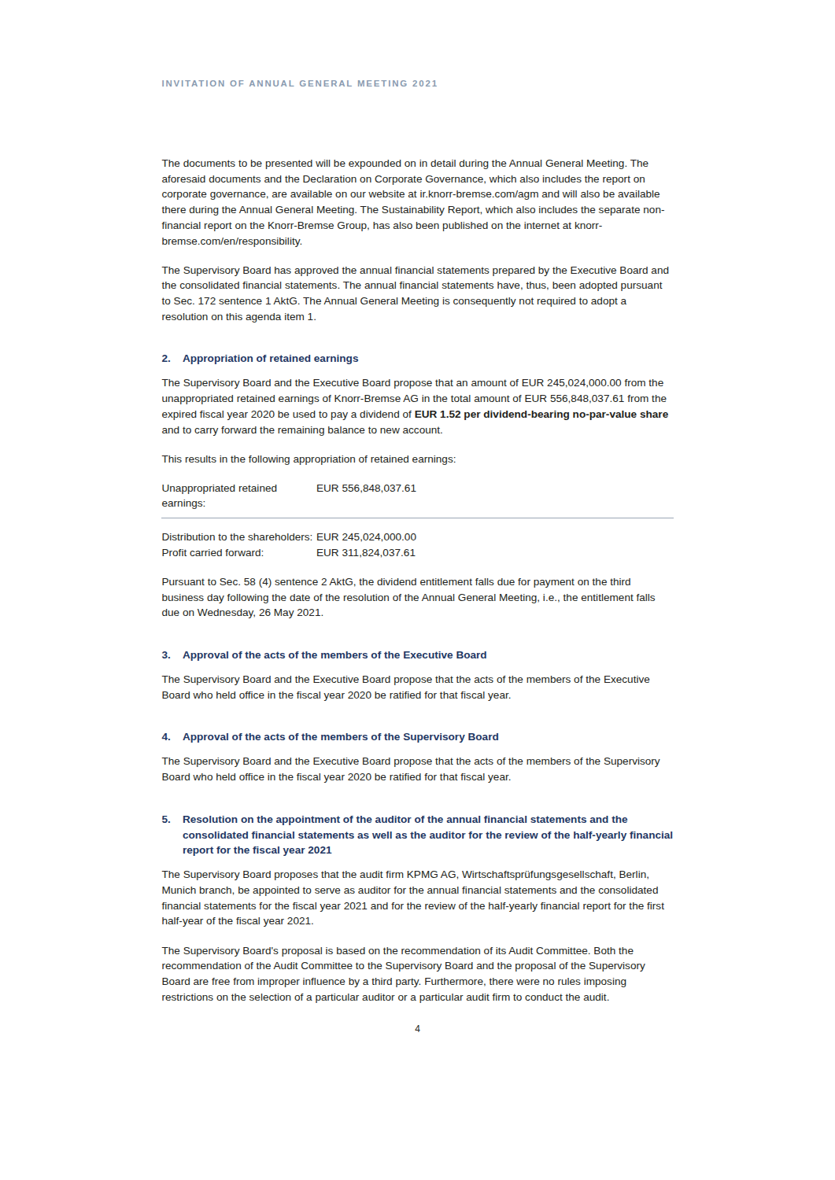Invitation of Annual General Meeting 2021
The documents to be presented will be expounded on in detail during the Annual General Meeting. The aforesaid documents and the Declaration on Corporate Governance, which also includes the report on corporate governance, are available on our website at ir.knorr-bremse.com/agm and will also be available there during the Annual General Meeting. The Sustainability Report, which also includes the separate non-financial report on the Knorr-Bremse Group, has also been published on the internet at knorr-bremse.com/en/responsibility.
The Supervisory Board has approved the annual financial statements prepared by the Executive Board and the consolidated financial statements. The annual financial statements have, thus, been adopted pursuant to Sec. 172 sentence 1 AktG. The Annual General Meeting is consequently not required to adopt a resolution on this agenda item 1.
2.
Appropriation of retained earnings
The Supervisory Board and the Executive Board propose that an amount of EUR 245,024,000.00 from the unappropriated retained earnings of Knorr-Bremse AG in the total amount of EUR 556,848,037.61 from the expired fiscal year 2020 be used to pay a dividend of EUR 1.52 per dividend-bearing no-par-value share and to carry forward the remaining balance to new account.
This results in the following appropriation of retained earnings:
Unappropriated retained earnings:
EUR 556,848,037.61
Distribution to the shareholders:
EUR 245,024,000.00
Profit carried forward:
EUR 311,824,037.61
Pursuant to Sec. 58 (4) sentence 2 AktG, the dividend entitlement falls due for payment on the third business day following the date of the resolution of the Annual General Meeting, i.e., the entitlement falls due on Wednesday, 26 May 2021.
3.
Approval of the acts of the members of the Executive Board
The Supervisory Board and the Executive Board propose that the acts of the members of the Executive Board who held office in the fiscal year 2020 be ratified for that fiscal year.
4.
Approval of the acts of the members of the Supervisory Board
The Supervisory Board and the Executive Board propose that the acts of the members of the Supervisory Board who held office in the fiscal year 2020 be ratified for that fiscal year.
5.
Resolution on the appointment of the auditor of the annual financial statements and the consolidated financial statements as well as the auditor for the review of the half-yearly financial report for the fiscal year 2021
The Supervisory Board proposes that the audit firm KPMG AG, Wirtschaftsprüfungsgesellschaft, Berlin, Munich branch, be appointed to serve as auditor for the annual financial statements and the consolidated financial statements for the fiscal year 2021 and for the review of the half-yearly financial report for the first half-year of the fiscal year 2021.
The Supervisory Board's proposal is based on the recommendation of its Audit Committee. Both the recommendation of the Audit Committee to the Supervisory Board and the proposal of the Supervisory Board are free from improper influence by a third party. Furthermore, there were no rules imposing restrictions on the selection of a particular auditor or a particular audit firm to conduct the audit.
4